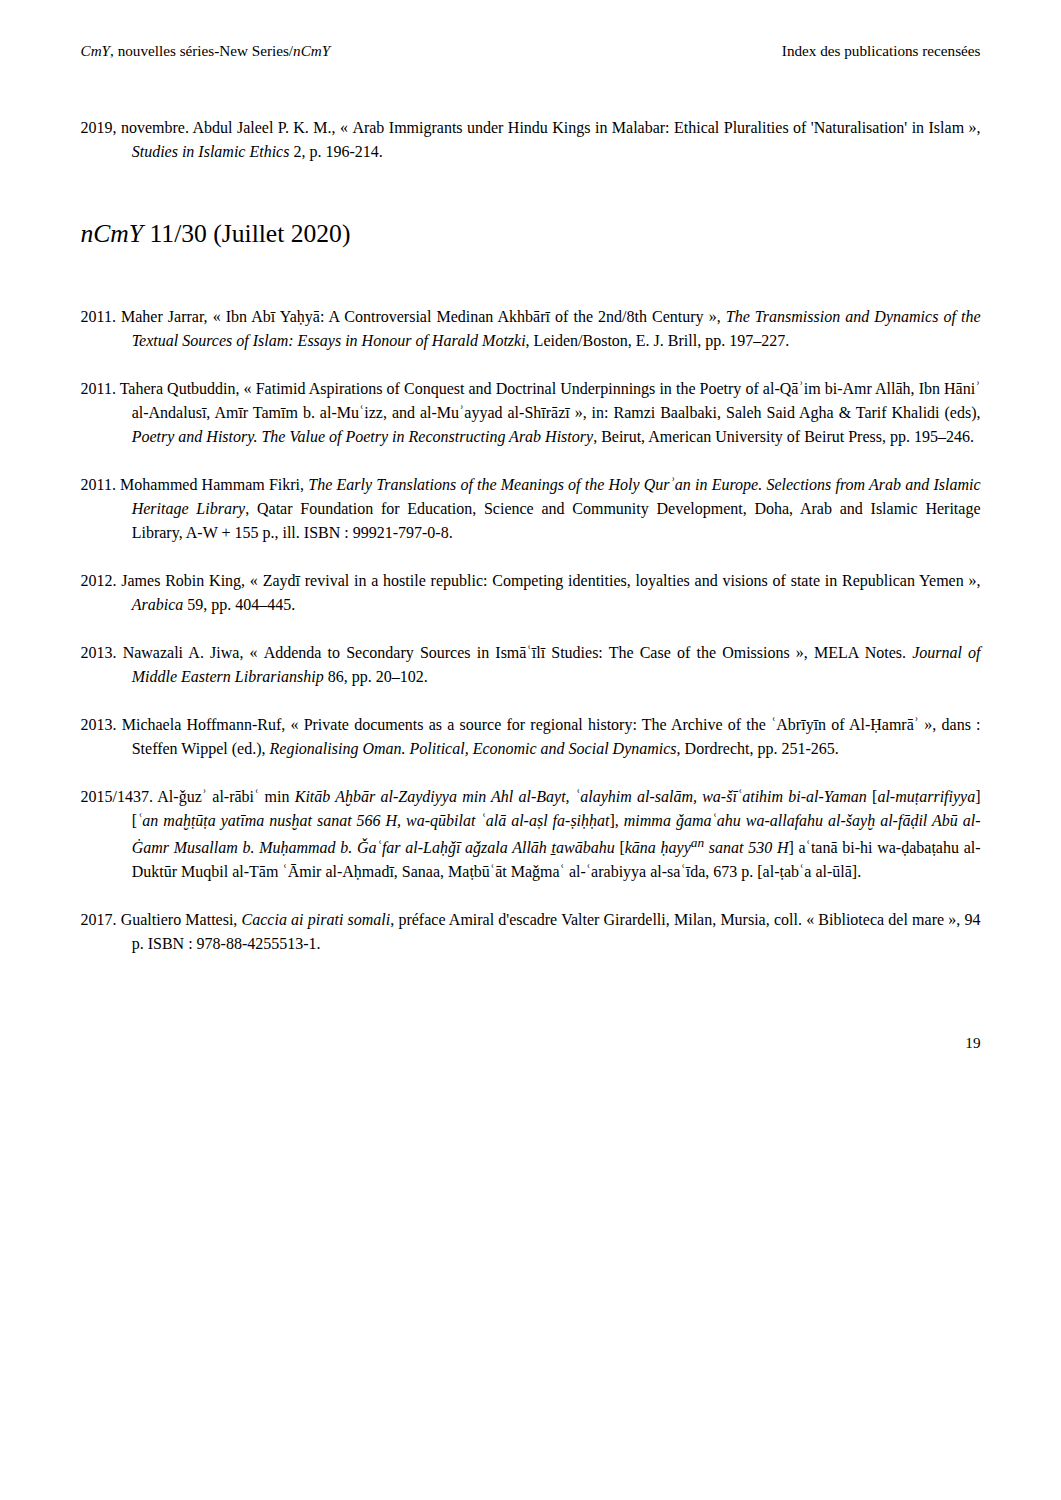CmY, nouvelles séries-New Series/nCmY
Index des publications recensées
2019, novembre. Abdul Jaleel P. K. M., « Arab Immigrants under Hindu Kings in Malabar: Ethical Pluralities of 'Naturalisation' in Islam », Studies in Islamic Ethics 2, p. 196-214.
nCmY 11/30 (Juillet 2020)
2011. Maher Jarrar, « Ibn Abī Yaḥyā: A Controversial Medinan Akhbārī of the 2nd/8th Century », The Transmission and Dynamics of the Textual Sources of Islam: Essays in Honour of Harald Motzki, Leiden/Boston, E. J. Brill, pp. 197–227.
2011. Tahera Qutbuddin, « Fatimid Aspirations of Conquest and Doctrinal Underpinnings in the Poetry of al-Qāʾim bi-Amr Allāh, Ibn Hāniʾ al-Andalusī, Amīr Tamīm b. al-Muʿizz, and al-Muʾayyad al-Shīrāzī », in: Ramzi Baalbaki, Saleh Said Agha & Tarif Khalidi (eds), Poetry and History. The Value of Poetry in Reconstructing Arab History, Beirut, American University of Beirut Press, pp. 195–246.
2011. Mohammed Hammam Fikri, The Early Translations of the Meanings of the Holy Qurʾan in Europe. Selections from Arab and Islamic Heritage Library, Qatar Foundation for Education, Science and Community Development, Doha, Arab and Islamic Heritage Library, A-W + 155 p., ill. ISBN : 99921-797-0-8.
2012. James Robin King, « Zaydī revival in a hostile republic: Competing identities, loyalties and visions of state in Republican Yemen », Arabica 59, pp. 404–445.
2013. Nawazali A. Jiwa, « Addenda to Secondary Sources in Ismāʿīlī Studies: The Case of the Omissions », MELA Notes. Journal of Middle Eastern Librarianship 86, pp. 20–102.
2013. Michaela Hoffmann-Ruf, « Private documents as a source for regional history: The Archive of the ʿAbrīyīn of Al-Ḥamrāʾ », dans : Steffen Wippel (ed.), Regionalising Oman. Political, Economic and Social Dynamics, Dordrecht, pp. 251-265.
2015/1437. Al-ǧuzʾ al-rābiʿ min Kitāb Aḫbār al-Zaydiyya min Ahl al-Bayt, ʿalayhim al-salām, wa-šīʿatihim bi-al-Yaman [al-muṭarrifiyya] [ʿan maḫṭūṭa yatīma nusḫat sanat 566 H, wa-qūbilat ʿalā al-aṣl fa-ṣiḥḥat], mimma ǧamaʿahu wa-allafahu al-šayḫ al-fāḍil Abū al-Ġamr Musallam b. Muḥammad b. Ǧaʿfar al-Laḥǧī aǧzala Allāh ṯawābahu [kāna ḥayyan sanat 530 H] aʿtanā bi-hi wa-ḍabaṭahu al-Duktūr Muqbil al-Tām ʿĀmir al-Aḥmadī, Sanaa, Maṭbūʿāt Maǧmaʿ al-ʿarabiyya al-saʿīda, 673 p. [al-ṭabʿa al-ūlā].
2017. Gualtiero Mattesi, Caccia ai pirati somali, préface Amiral d'escadre Valter Girardelli, Milan, Mursia, coll. « Biblioteca del mare », 94 p. ISBN : 978-88-4255513-1.
19